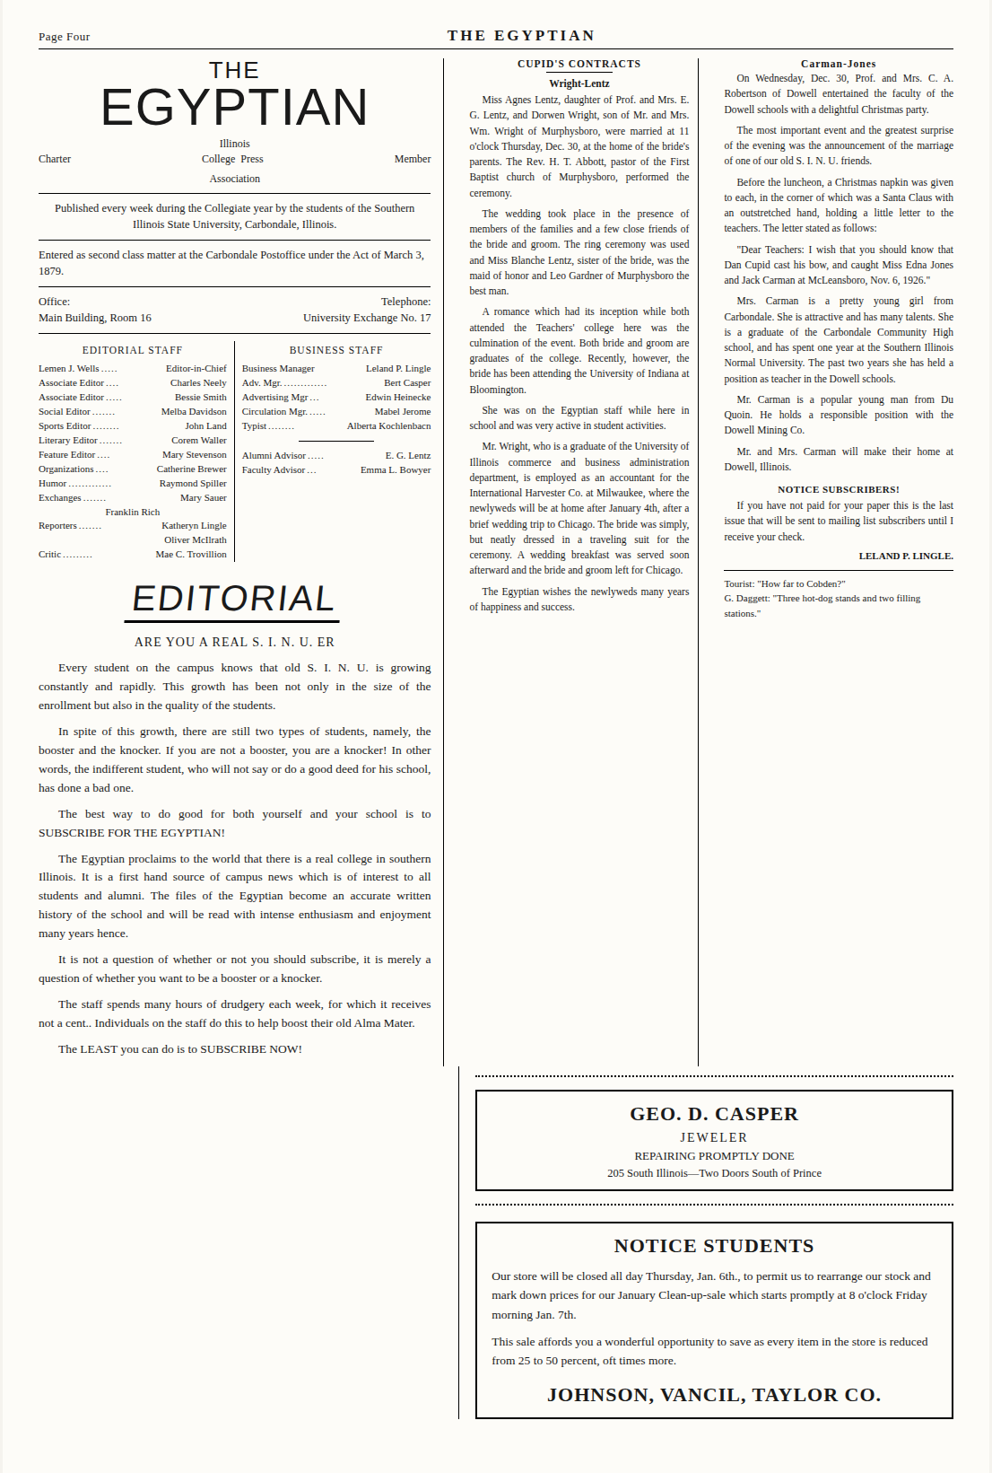Page Four THE EGYPTIAN
THE
EGYPTIAN
Illinois
Charter College Press Member
Association
Published every week during the Collegiate year by the students of the Southern Illinois State University, Carbondale, Illinois.
Entered as second class matter at the Carbondale Postoffice under the Act of March 3, 1879.
Office:
Main Building, Room 16
Telephone:
University Exchange No. 17
EDITORIAL STAFF
Lemen J. Wells..... Editor-in-Chief
Associate Editor.... Charles Neely
Associate Editor..... Bessie Smith
Social Editor....... Melba Davidson
Sports Editor........ John Land
Literary Editor....... Corem Waller
Feature Editor.... Mary Stevenson
Organizations.... Catherine Brewer
Humor............. Raymond Spiller
Exchanges....... Mary Sauer
Franklin Rich
Reporters....... Katheryn Lingle
Oliver McIlrath
Critic......... Mae C. Trovillion
BUSINESS STAFF
Business Manager Leland P. Lingle
Adv. Mgr.............. Bert Casper
Advertising Mgr... Edwin Heinecke
Circulation Mgr...... Mabel Jerome
Typist........ Alberta Kochlenbacn
Alumni Advisor..... E. G. Lentz
Faculty Advisor... Emma L. Bowyer
EDITORIAL
ARE YOU A REAL S. I. N. U. ER
Every student on the campus knows that old S. I. N. U. is growing constantly and rapidly. This growth has been not only in the size of the enrollment but also in the quality of the students.
In spite of this growth, there are still two types of students, namely, the booster and the knocker. If you are not a booster, you are a knocker! In other words, the indifferent student, who will not say or do a good deed for his school, has done a bad one.
The best way to do good for both yourself and your school is to SUBSCRIBE FOR THE EGYPTIAN!
The Egyptian proclaims to the world that there is a real college in southern Illinois. It is a first hand source of campus news which is of interest to all students and alumni. The files of the Egyptian become an accurate written history of the school and will be read with intense enthusiasm and enjoyment many years hence.
It is not a question of whether or not you should subscribe, it is merely a question of whether you want to be a booster or a knocker.
The staff spends many hours of drudgery each week, for which it receives not a cent.. Individuals on the staff do this to help boost their old Alma Mater.
The LEAST you can do is to SUBSCRIBE NOW!
CUPID'S CONTRACTS
Wright-Lentz
Miss Agnes Lentz, daughter of Prof. and Mrs. E. G. Lentz, and Dorwen Wright, son of Mr. and Mrs. Wm. Wright of Murphysboro, were married at 11 o'clock Thursday, Dec. 30, at the home of the bride's parents. The Rev. H. T. Abbott, pastor of the First Baptist church of Murphysboro, performed the ceremony.
The wedding took place in the presence of members of the families and a few close friends of the bride and groom. The ring ceremony was used and Miss Blanche Lentz, sister of the bride, was the maid of honor and Leo Gardner of Murphysboro the best man.
A romance which had its inception while both attended the Teachers' college here was the culmination of the event. Both bride and groom are graduates of the college. Recently, however, the bride has been attending the University of Indiana at Bloomington.
She was on the Egyptian staff while here in school and was very active in student activities.
Mr. Wright, who is a graduate of the University of Illinois commerce and business administration department, is employed as an accountant for the International Harvester Co. at Milwaukee, where the newlyweds will be at home after January 4th, after a brief wedding trip to Chicago. The bride was simply, but neatly dressed in a traveling suit for the ceremony. A wedding breakfast was served soon afterward and the bride and groom left for Chicago.
The Egyptian wishes the newlyweds many years of happiness and success.
Carman-Jones
On Wednesday, Dec. 30, Prof. and Mrs. C. A. Robertson of Dowell entertained the faculty of the Dowell schools with a delightful Christmas party.
The most important event and the greatest surprise of the evening was the announcement of the marriage of one of our old S. I. N. U. friends.
Before the luncheon, a Christmas napkin was given to each, in the corner of which was a Santa Claus with an outstretched hand, holding a little letter to the teachers. The letter stated as follows:
"Dear Teachers: I wish that you should know that Dan Cupid cast his bow, and caught Miss Edna Jones and Jack Carman at McLeansboro, Nov. 6, 1926."
Mrs. Carman is a pretty young girl from Carbondale. She is attractive and has many talents. She is a graduate of the Carbondale Community High school, and has spent one year at the Southern Illinois Normal University. The past two years she has held a position as teacher in the Dowell schools.
Mr. Carman is a popular young man from Du Quoin. He holds a responsible position with the Dowell Mining Co.
Mr. and Mrs. Carman will make their home at Dowell, Illinois.
NOTICE SUBSCRIBERS!
If you have not paid for your paper this is the last issue that will be sent to mailing list subscribers until I receive your check.
LELAND P. LINGLE.
Tourist: "How far to Cobden?"
G. Daggett: "Three hot-dog stands and two filling stations."
GEO. D. CASPER
JEWELER
REPAIRING PROMPTLY DONE
205 South Illinois—Two Doors South of Prince
NOTICE STUDENTS
Our store will be closed all day Thursday, Jan. 6th., to permit us to rearrange our stock and mark down prices for our January Clean-up-sale which starts promptly at 8 o'clock Friday morning Jan. 7th.
This sale affords you a wonderful opportunity to save as every item in the store is reduced from 25 to 50 percent, oft times more.
JOHNSON, VANCIL, TAYLOR CO.